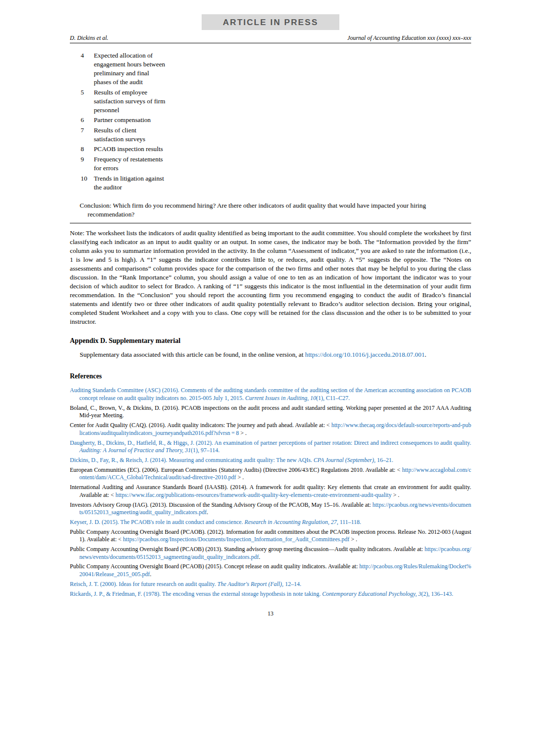ARTICLE IN PRESS
D. Dickins et al.
Journal of Accounting Education xxx (xxxx) xxx–xxx
| 4 | Expected allocation of engagement hours between preliminary and final phases of the audit |
| 5 | Results of employee satisfaction surveys of firm personnel |
| 6 | Partner compensation |
| 7 | Results of client satisfaction surveys |
| 8 | PCAOB inspection results |
| 9 | Frequency of restatements for errors |
| 10 | Trends in litigation against the auditor |
Conclusion: Which firm do you recommend hiring? Are there other indicators of audit quality that would have impacted your hiring recommendation?
Note: The worksheet lists the indicators of audit quality identified as being important to the audit committee. You should complete the worksheet by first classifying each indicator as an input to audit quality or an output. In some cases, the indicator may be both. The “Information provided by the firm” column asks you to summarize information provided in the activity. In the column “Assessment of indicator,” you are asked to rate the information (i.e., 1 is low and 5 is high). A “1” suggests the indicator contributes little to, or reduces, audit quality. A “5” suggests the opposite. The “Notes on assessments and comparisons” column provides space for the comparison of the two firms and other notes that may be helpful to you during the class discussion. In the “Rank Importance” column, you should assign a value of one to ten as an indication of how important the indicator was to your decision of which auditor to select for Bradco. A ranking of “1” suggests this indicator is the most influential in the determination of your audit firm recommendation. In the “Conclusion” you should report the accounting firm you recommend engaging to conduct the audit of Bradco’s financial statements and identify two or three other indicators of audit quality potentially relevant to Bradco’s auditor selection decision. Bring your original, completed Student Worksheet and a copy with you to class. One copy will be retained for the class discussion and the other is to be submitted to your instructor.
Appendix D. Supplementary material
Supplementary data associated with this article can be found, in the online version, at https://doi.org/10.1016/j.jaccedu.2018.07.001.
References
Auditing Standards Committee (ASC) (2016). Comments of the auditing standards committee of the auditing section of the American accounting association on PCAOB concept release on audit quality indicators no. 2015-005 July 1, 2015. Current Issues in Auditing, 10(1), C11–C27.
Boland, C., Brown, V., & Dickins, D. (2016). PCAOB inspections on the audit process and audit standard setting. Working paper presented at the 2017 AAA Auditing Mid-year Meeting.
Center for Audit Quality (CAQ). (2016). Audit quality indicators: The journey and path ahead. Available at: < http://www.thecaq.org/docs/default-source/reports-and-publications/auditqualityindicators_journeyandpath2016.pdf?sfvrsn = 8 > .
Daugherty, B., Dickins, D., Hatfield, R., & Higgs, J. (2012). An examination of partner perceptions of partner rotation: Direct and indirect consequences to audit quality. Auditing: A Journal of Practice and Theory, 31(1), 97–114.
Dickins, D., Fay, R., & Reisch, J. (2014). Measuring and communicating audit quality: The new AQIs. CPA Journal (September), 16–21.
European Communities (EC). (2006). European Communities (Statutory Audits) (Directive 2006/43/EC) Regulations 2010. Available at: < http://www.accaglobal.com/content/dam/ACCA_Global/Technical/audit/sad-directive-2010.pdf > .
International Auditing and Assurance Standards Board (IAASB). (2014). A framework for audit quality: Key elements that create an environment for audit quality. Available at: < https://www.ifac.org/publications-resources/framework-audit-quality-key-elements-create-environment-audit-quality > .
Investors Advisory Group (IAG). (2013). Discussion of the Standing Advisory Group of the PCAOB, May 15–16. Available at: https://pcaobus.org/news/events/documents/05152013_sagmeeting/audit_quality_indicators.pdf.
Keyser, J. D. (2015). The PCAOB's role in audit conduct and conscience. Research in Accounting Regulation, 27, 111–118.
Public Company Accounting Oversight Board (PCAOB). (2012). Information for audit committees about the PCAOB inspection process. Release No. 2012-003 (August 1). Available at: < https://pcaobus.org/Inspections/Documents/Inspection_Information_for_Audit_Committees.pdf > .
Public Company Accounting Oversight Board (PCAOB) (2013). Standing advisory group meeting discussion—Audit quality indicators. Available at: https://pcaobus.org/news/events/documents/05152013_sagmeeting/audit_quality_indicators.pdf.
Public Company Accounting Oversight Board (PCAOB) (2015). Concept release on audit quality indicators. Available at: http://pcaobus.org/Rules/Rulemaking/Docket%20041/Release_2015_005.pdf.
Reisch, J. T. (2000). Ideas for future research on audit quality. The Auditor's Report (Fall), 12–14.
Rickards, J. P., & Friedman, F. (1978). The encoding versus the external storage hypothesis in note taking. Contemporary Educational Psychology, 3(2), 136–143.
13